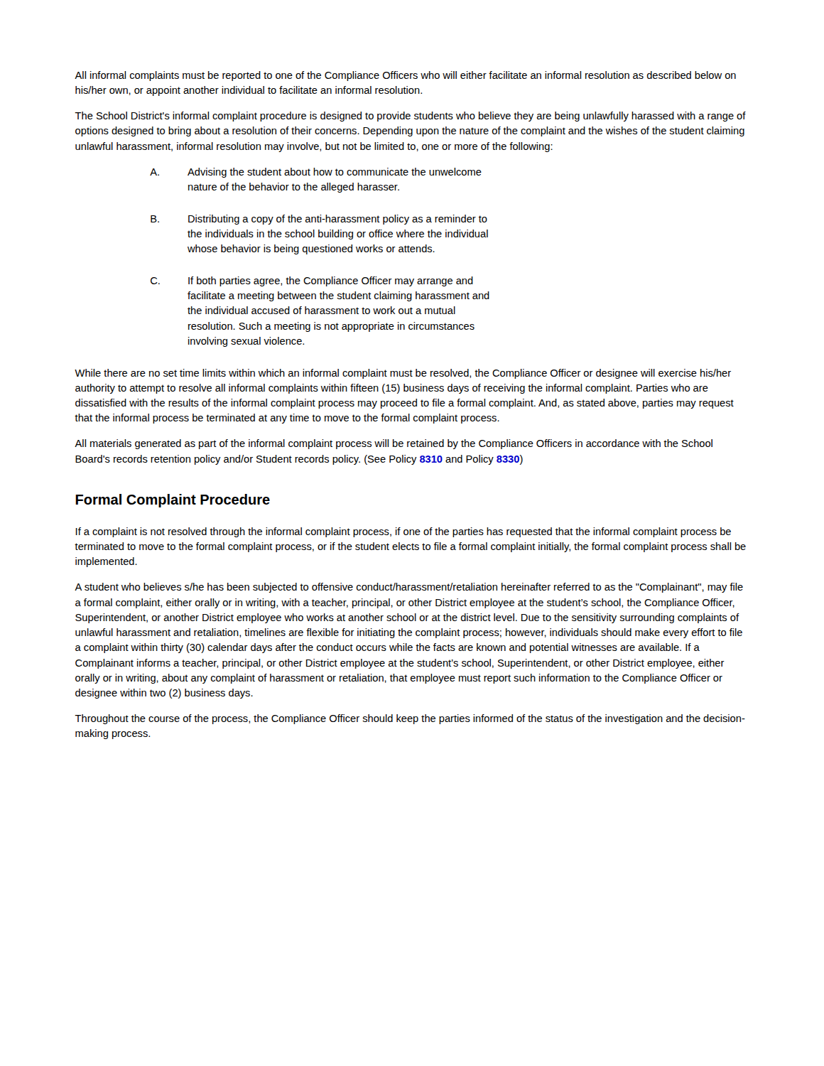All informal complaints must be reported to one of the Compliance Officers who will either facilitate an informal resolution as described below on his/her own, or appoint another individual to facilitate an informal resolution.
The School District's informal complaint procedure is designed to provide students who believe they are being unlawfully harassed with a range of options designed to bring about a resolution of their concerns. Depending upon the nature of the complaint and the wishes of the student claiming unlawful harassment, informal resolution may involve, but not be limited to, one or more of the following:
A. Advising the student about how to communicate the unwelcome nature of the behavior to the alleged harasser.
B. Distributing a copy of the anti-harassment policy as a reminder to the individuals in the school building or office where the individual whose behavior is being questioned works or attends.
C. If both parties agree, the Compliance Officer may arrange and facilitate a meeting between the student claiming harassment and the individual accused of harassment to work out a mutual resolution. Such a meeting is not appropriate in circumstances involving sexual violence.
While there are no set time limits within which an informal complaint must be resolved, the Compliance Officer or designee will exercise his/her authority to attempt to resolve all informal complaints within fifteen (15) business days of receiving the informal complaint. Parties who are dissatisfied with the results of the informal complaint process may proceed to file a formal complaint. And, as stated above, parties may request that the informal process be terminated at any time to move to the formal complaint process.
All materials generated as part of the informal complaint process will be retained by the Compliance Officers in accordance with the School Board's records retention policy and/or Student records policy. (See Policy 8310 and Policy 8330)
Formal Complaint Procedure
If a complaint is not resolved through the informal complaint process, if one of the parties has requested that the informal complaint process be terminated to move to the formal complaint process, or if the student elects to file a formal complaint initially, the formal complaint process shall be implemented.
A student who believes s/he has been subjected to offensive conduct/harassment/retaliation hereinafter referred to as the "Complainant", may file a formal complaint, either orally or in writing, with a teacher, principal, or other District employee at the student’s school, the Compliance Officer, Superintendent, or another District employee who works at another school or at the district level. Due to the sensitivity surrounding complaints of unlawful harassment and retaliation, timelines are flexible for initiating the complaint process; however, individuals should make every effort to file a complaint within thirty (30) calendar days after the conduct occurs while the facts are known and potential witnesses are available. If a Complainant informs a teacher, principal, or other District employee at the student’s school, Superintendent, or other District employee, either orally or in writing, about any complaint of harassment or retaliation, that employee must report such information to the Compliance Officer or designee within two (2) business days.
Throughout the course of the process, the Compliance Officer should keep the parties informed of the status of the investigation and the decision-making process.